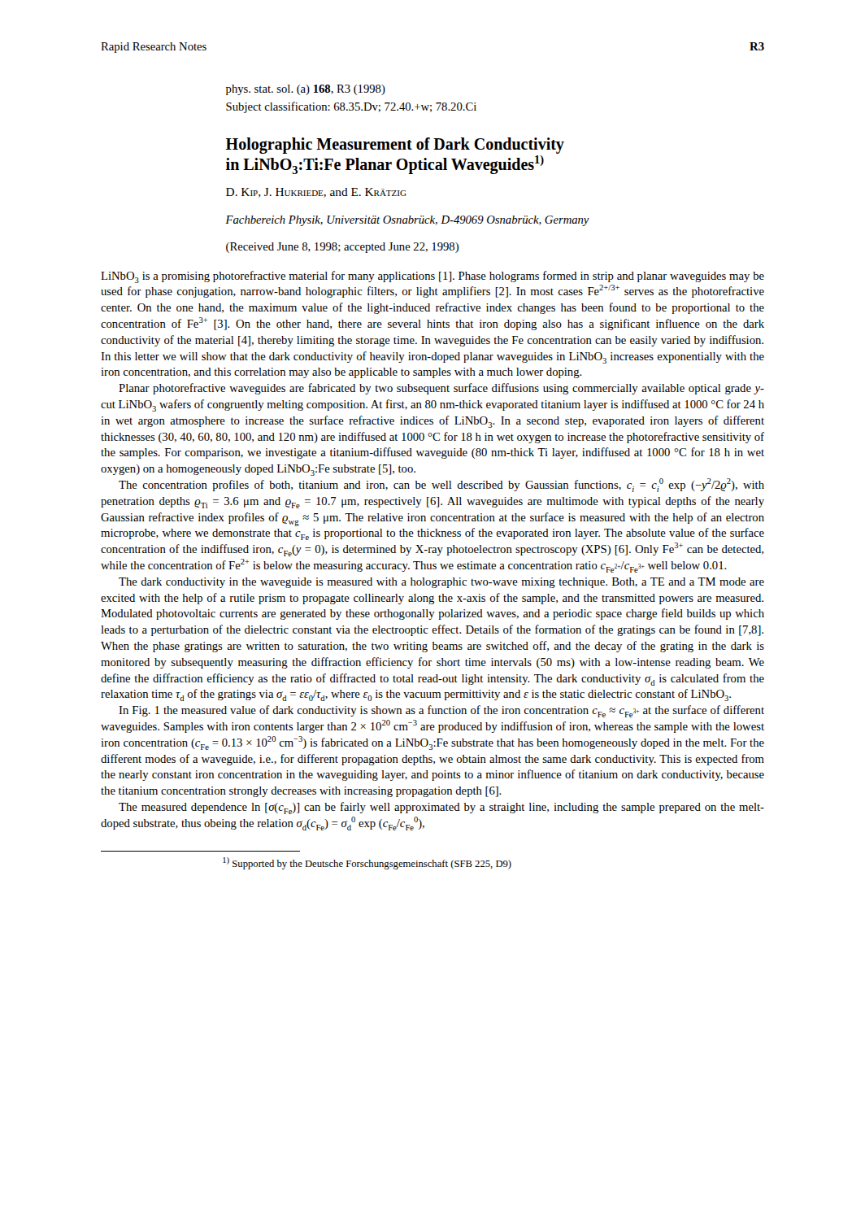Rapid Research Notes R3
phys. stat. sol. (a) 168, R3 (1998)
Subject classification: 68.35.Dv; 72.40.+w; 78.20.Ci
Holographic Measurement of Dark Conductivity
in LiNbO3:Ti:Fe Planar Optical Waveguides1)
D. Kip, J. Hukriede, and E. Krätzig
Fachbereich Physik, Universität Osnabrück, D-49069 Osnabrück, Germany
(Received June 8, 1998; accepted June 22, 1998)
LiNbO3 is a promising photorefractive material for many applications [1]. Phase holograms formed in strip and planar waveguides may be used for phase conjugation, narrow-band holographic filters, or light amplifiers [2]. In most cases Fe2+/3+ serves as the photorefractive center. On the one hand, the maximum value of the light-induced refractive index changes has been found to be proportional to the concentration of Fe3+ [3]. On the other hand, there are several hints that iron doping also has a significant influence on the dark conductivity of the material [4], thereby limiting the storage time. In waveguides the Fe concentration can be easily varied by indiffusion. In this letter we will show that the dark conductivity of heavily iron-doped planar waveguides in LiNbO3 increases exponentially with the iron concentration, and this correlation may also be applicable to samples with a much lower doping.
Planar photorefractive waveguides are fabricated by two subsequent surface diffusions using commercially available optical grade y-cut LiNbO3 wafers of congruently melting composition. At first, an 80 nm-thick evaporated titanium layer is indiffused at 1000 °C for 24 h in wet argon atmosphere to increase the surface refractive indices of LiNbO3. In a second step, evaporated iron layers of different thicknesses (30, 40, 60, 80, 100, and 120 nm) are indiffused at 1000 °C for 18 h in wet oxygen to increase the photorefractive sensitivity of the samples. For comparison, we investigate a titanium-diffused waveguide (80 nm-thick Ti layer, indiffused at 1000 °C for 18 h in wet oxygen) on a homogeneously doped LiNbO3:Fe substrate [5], too.
The concentration profiles of both, titanium and iron, can be well described by Gaussian functions, ci = ci0 exp (−y2/2ϱ2), with penetration depths ϱTi = 3.6 μm and ϱFe = 10.7 μm, respectively [6]. All waveguides are multimode with typical depths of the nearly Gaussian refractive index profiles of ϱwg ≈ 5 μm. The relative iron concentration at the surface is measured with the help of an electron microprobe, where we demonstrate that cFe is proportional to the thickness of the evaporated iron layer. The absolute value of the surface concentration of the indiffused iron, cFe(y = 0), is determined by X-ray photoelectron spectroscopy (XPS) [6]. Only Fe3+ can be detected, while the concentration of Fe2+ is below the measuring accuracy. Thus we estimate a concentration ratio cFe2+/cFe3+ well below 0.01.
The dark conductivity in the waveguide is measured with a holographic two-wave mixing technique. Both, a TE and a TM mode are excited with the help of a rutile prism to propagate collinearly along the x-axis of the sample, and the transmitted powers are measured. Modulated photovoltaic currents are generated by these orthogonally polarized waves, and a periodic space charge field builds up which leads to a perturbation of the dielectric constant via the electrooptic effect. Details of the formation of the gratings can be found in [7,8]. When the phase gratings are written to saturation, the two writing beams are switched off, and the decay of the grating in the dark is monitored by subsequently measuring the diffraction efficiency for short time intervals (50 ms) with a low-intense reading beam. We define the diffraction efficiency as the ratio of diffracted to total read-out light intensity. The dark conductivity σd is calculated from the relaxation time τd of the gratings via σd = εε0/τd, where ε0 is the vacuum permittivity and ε is the static dielectric constant of LiNbO3.
In Fig. 1 the measured value of dark conductivity is shown as a function of the iron concentration cFe ≈ cFe3+ at the surface of different waveguides. Samples with iron contents larger than 2 × 1020 cm−3 are produced by indiffusion of iron, whereas the sample with the lowest iron concentration (cFe = 0.13 × 1020 cm−3) is fabricated on a LiNbO3:Fe substrate that has been homogeneously doped in the melt. For the different modes of a waveguide, i.e., for different propagation depths, we obtain almost the same dark conductivity. This is expected from the nearly constant iron concentration in the waveguiding layer, and points to a minor influence of titanium on dark conductivity, because the titanium concentration strongly decreases with increasing propagation depth [6].
The measured dependence ln [σ(cFe)] can be fairly well approximated by a straight line, including the sample prepared on the melt-doped substrate, thus obeing the relation σd(cFe) = σd0 exp (cFe/cFe0),
1) Supported by the Deutsche Forschungsgemeinschaft (SFB 225, D9)